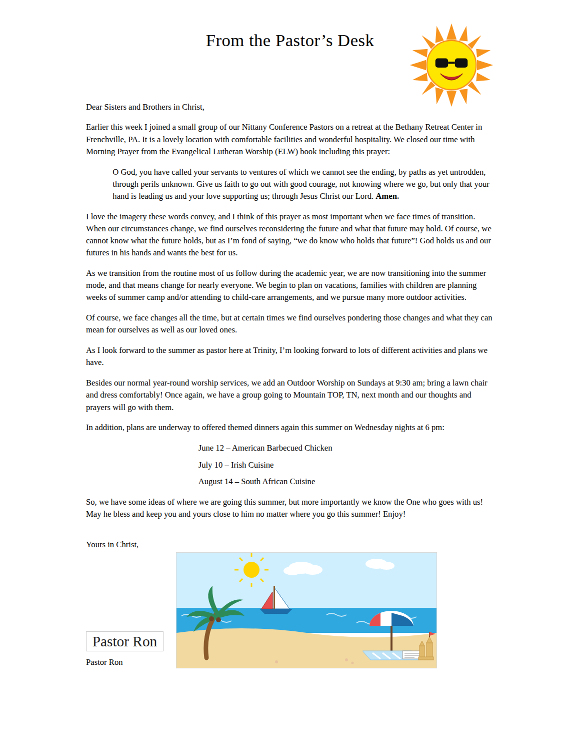From the Pastor’s Desk
Dear Sisters and Brothers in Christ,
Earlier this week I joined a small group of our Nittany Conference Pastors on a retreat at the Bethany Retreat Center in Frenchville, PA. It is a lovely location with comfortable facilities and wonderful hospitality. We closed our time with Morning Prayer from the Evangelical Lutheran Worship (ELW) book including this prayer:
O God, you have called your servants to ventures of which we cannot see the ending, by paths as yet untrodden, through perils unknown. Give us faith to go out with good courage, not knowing where we go, but only that your hand is leading us and your love supporting us; through Jesus Christ our Lord. Amen.
I love the imagery these words convey, and I think of this prayer as most important when we face times of transition. When our circumstances change, we find ourselves reconsidering the future and what that future may hold. Of course, we cannot know what the future holds, but as I’m fond of saying, “we do know who holds that future”! God holds us and our futures in his hands and wants the best for us.
As we transition from the routine most of us follow during the academic year, we are now transitioning into the summer mode, and that means change for nearly everyone. We begin to plan on vacations, families with children are planning weeks of summer camp and/or attending to child-care arrangements, and we pursue many more outdoor activities.
Of course, we face changes all the time, but at certain times we find ourselves pondering those changes and what they can mean for ourselves as well as our loved ones.
As I look forward to the summer as pastor here at Trinity, I’m looking forward to lots of different activities and plans we have.
Besides our normal year-round worship services, we add an Outdoor Worship on Sundays at 9:30 am; bring a lawn chair and dress comfortably! Once again, we have a group going to Mountain TOP, TN, next month and our thoughts and prayers will go with them.
In addition, plans are underway to offered themed dinners again this summer on Wednesday nights at 6 pm:
June 12 – American Barbecued Chicken
July 10 – Irish Cuisine
August 14 – South African Cuisine
So, we have some ideas of where we are going this summer, but more importantly we know the One who goes with us! May he bless and keep you and yours close to him no matter where you go this summer! Enjoy!
Yours in Christ,
Pastor Ron
Pastor Ron